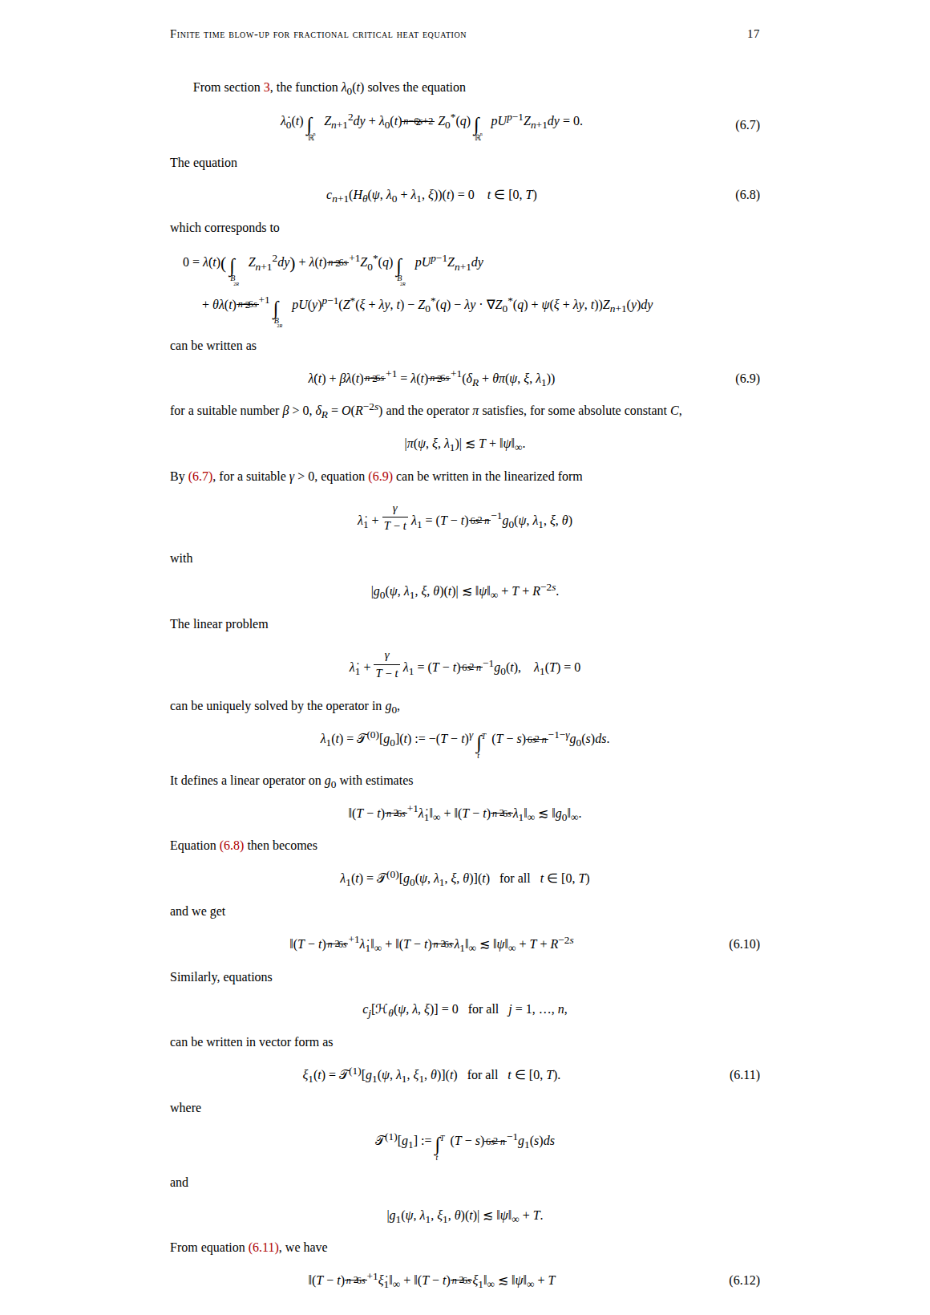Finite time blow-up for fractional critical heat equation 17
From section 3, the function λ0(t) solves the equation
λ̇0(t) ∫ℝn Zn+12dy + λ0(t)n−6s+22 Z0*(q) ∫ℝn pUp−1Zn+1dy = 0. (6.7)
The equation
cn+1(Hθ(ψ, λ0 + λ1, ξ))(t) = 0 t ∈ [0, T) (6.8)
which corresponds to
0 = λ̇(t)( ∫B2R Zn+12dy) + λ(t)n−6s 2+1Z0*(q) ∫B2R pUp−1Zn+1dy
+ θλ(t)n−6s 2+1 ∫B2R pU(y)p−1(Z*(ξ + λy, t) − Z0*(q) − λy · ∇Z0*(q) + ψ(ξ + λy, t))Zn+1(y)dy
can be written as
λ̇(t) + βλ(t)n−6s 2+1 = λ(t)n−6s 2+1(δR + θπ(ψ, ξ, λ1)) (6.9)
for a suitable number β > 0, δR = O(R−2s) and the operator π satisfies, for some absolute constant C,
|π(ψ, ξ, λ1)| ≲ T + ‖ψ‖∞.
By (6.7), for a suitable γ > 0, equation (6.9) can be written in the linearized form
λ̇1 + γT − t λ1 = (T − t)26s−n−1g0(ψ, λ1, ξ, θ)
with
|g0(ψ, λ1, ξ, θ)(t)| ≲ ‖ψ‖∞ + T + R−2s.
The linear problem
λ̇1 + γT − t λ1 = (T − t)26s−n−1g0(t), λ1(T) = 0
can be uniquely solved by the operator in g0,
λ1(t) = 𝒯(0)[g0](t) := −(T − t)γ ∫tT (T − s)26s−n−1−γg0(s)ds.
It defines a linear operator on g0 with estimates
‖(T − t)2 n−6s+1λ̇1‖∞ + ‖(T − t)2 n−6sλ1‖∞ ≲ ‖g0‖∞.
Equation (6.8) then becomes
λ1(t) = 𝒯(0)[g0(ψ, λ1, ξ, θ)](t) for all t ∈ [0, T)
and we get
‖(T − t)2 n−6s+1λ̇1‖∞ + ‖(T − t)2 n−6sλ1‖∞ ≲ ‖ψ‖∞ + T + R−2s (6.10)
Similarly, equations
cj[ℋθ(ψ, λ, ξ)] = 0 for all j = 1, …, n,
can be written in vector form as
ξ1(t) = 𝒯(1)[g1(ψ, λ1, ξ1, θ)](t) for all t ∈ [0, T). (6.11)
where
𝒯(1)[g1] := ∫tT (T − s)26s−n−1g1(s)ds
and
|g1(ψ, λ1, ξ1, θ)(t)| ≲ ‖ψ‖∞ + T.
From equation (6.11), we have
‖(T − t)2 n−6s+1ξ̇1‖∞ + ‖(T − t)2 n−6sξ1‖∞ ≲ ‖ψ‖∞ + T (6.12)